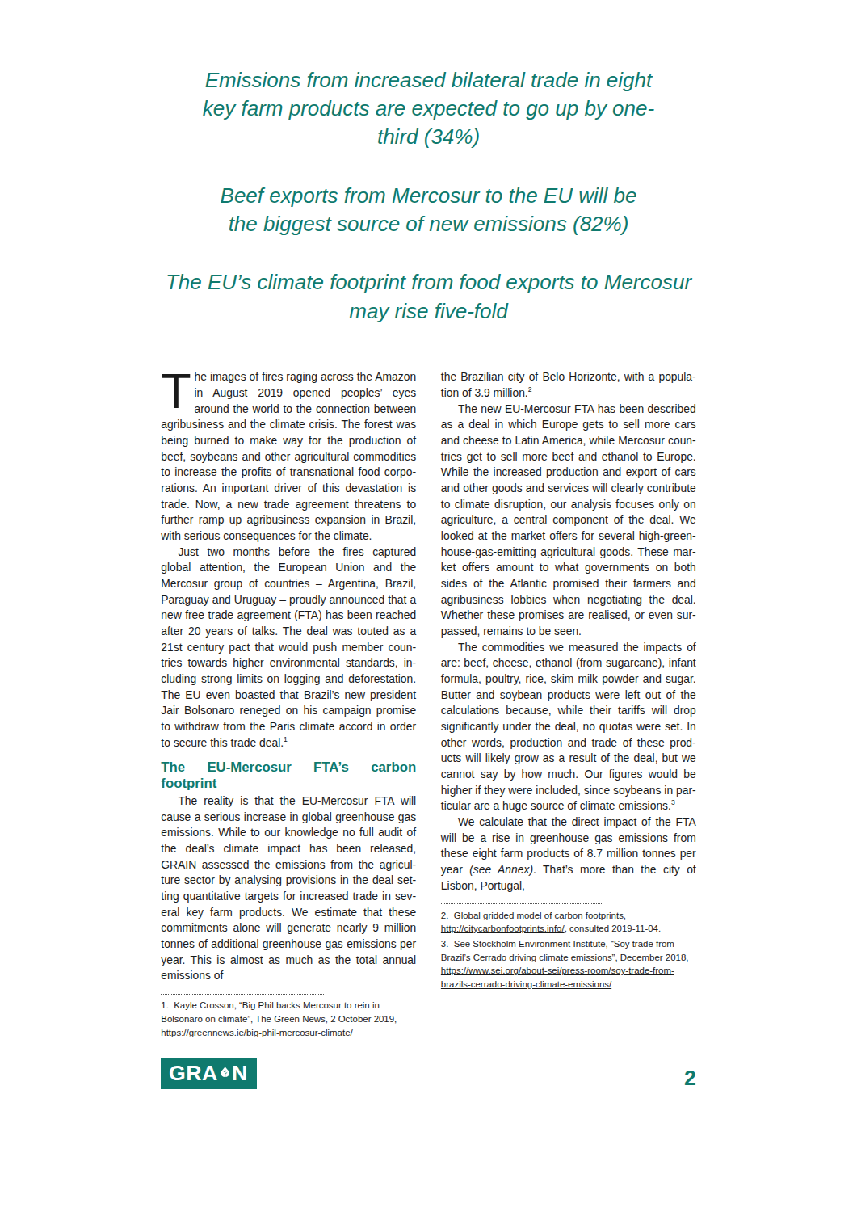Emissions from increased bilateral trade in eight key farm products are expected to go up by one-third (34%)
Beef exports from Mercosur to the EU will be the biggest source of new emissions (82%)
The EU’s climate footprint from food exports to Mercosur may rise five-fold
The images of fires raging across the Amazon in August 2019 opened peoples’ eyes around the world to the connection between agribusiness and the climate crisis. The forest was being burned to make way for the production of beef, soybeans and other agricultural commodities to increase the profits of transnational food corporations. An important driver of this devastation is trade. Now, a new trade agreement threatens to further ramp up agribusiness expansion in Brazil, with serious consequences for the climate.
Just two months before the fires captured global attention, the European Union and the Mercosur group of countries – Argentina, Brazil, Paraguay and Uruguay – proudly announced that a new free trade agreement (FTA) has been reached after 20 years of talks. The deal was touted as a 21st century pact that would push member countries towards higher environmental standards, including strong limits on logging and deforestation. The EU even boasted that Brazil’s new president Jair Bolsonaro reneged on his campaign promise to withdraw from the Paris climate accord in order to secure this trade deal.1
The EU-Mercosur FTA’s carbon footprint
The reality is that the EU-Mercosur FTA will cause a serious increase in global greenhouse gas emissions. While to our knowledge no full audit of the deal’s climate impact has been released, GRAIN assessed the emissions from the agriculture sector by analysing provisions in the deal setting quantitative targets for increased trade in several key farm products. We estimate that these commitments alone will generate nearly 9 million tonnes of additional greenhouse gas emissions per year. This is almost as much as the total annual emissions of
1. Kayle Crosson, “Big Phil backs Mercosur to rein in Bolsonaro on climate”, The Green News, 2 October 2019, https://greennews.ie/big-phil-mercosur-climate/
the Brazilian city of Belo Horizonte, with a population of 3.9 million.2
The new EU-Mercosur FTA has been described as a deal in which Europe gets to sell more cars and cheese to Latin America, while Mercosur countries get to sell more beef and ethanol to Europe. While the increased production and export of cars and other goods and services will clearly contribute to climate disruption, our analysis focuses only on agriculture, a central component of the deal. We looked at the market offers for several high-greenhouse-gas-emitting agricultural goods. These market offers amount to what governments on both sides of the Atlantic promised their farmers and agribusiness lobbies when negotiating the deal. Whether these promises are realised, or even surpassed, remains to be seen.
The commodities we measured the impacts of are: beef, cheese, ethanol (from sugarcane), infant formula, poultry, rice, skim milk powder and sugar. Butter and soybean products were left out of the calculations because, while their tariffs will drop significantly under the deal, no quotas were set. In other words, production and trade of these products will likely grow as a result of the deal, but we cannot say by how much. Our figures would be higher if they were included, since soybeans in particular are a huge source of climate emissions.3
We calculate that the direct impact of the FTA will be a rise in greenhouse gas emissions from these eight farm products of 8.7 million tonnes per year (see Annex). That’s more than the city of Lisbon, Portugal,
2. Global gridded model of carbon footprints, http://citycarbonfootprints.info/, consulted 2019-11-04.
3. See Stockholm Environment Institute, “Soy trade from Brazil’s Cerrado driving climate emissions”, December 2018, https://www.sei.org/about-sei/press-room/soy-trade-from-brazils-cerrado-driving-climate-emissions/
GRA N
2